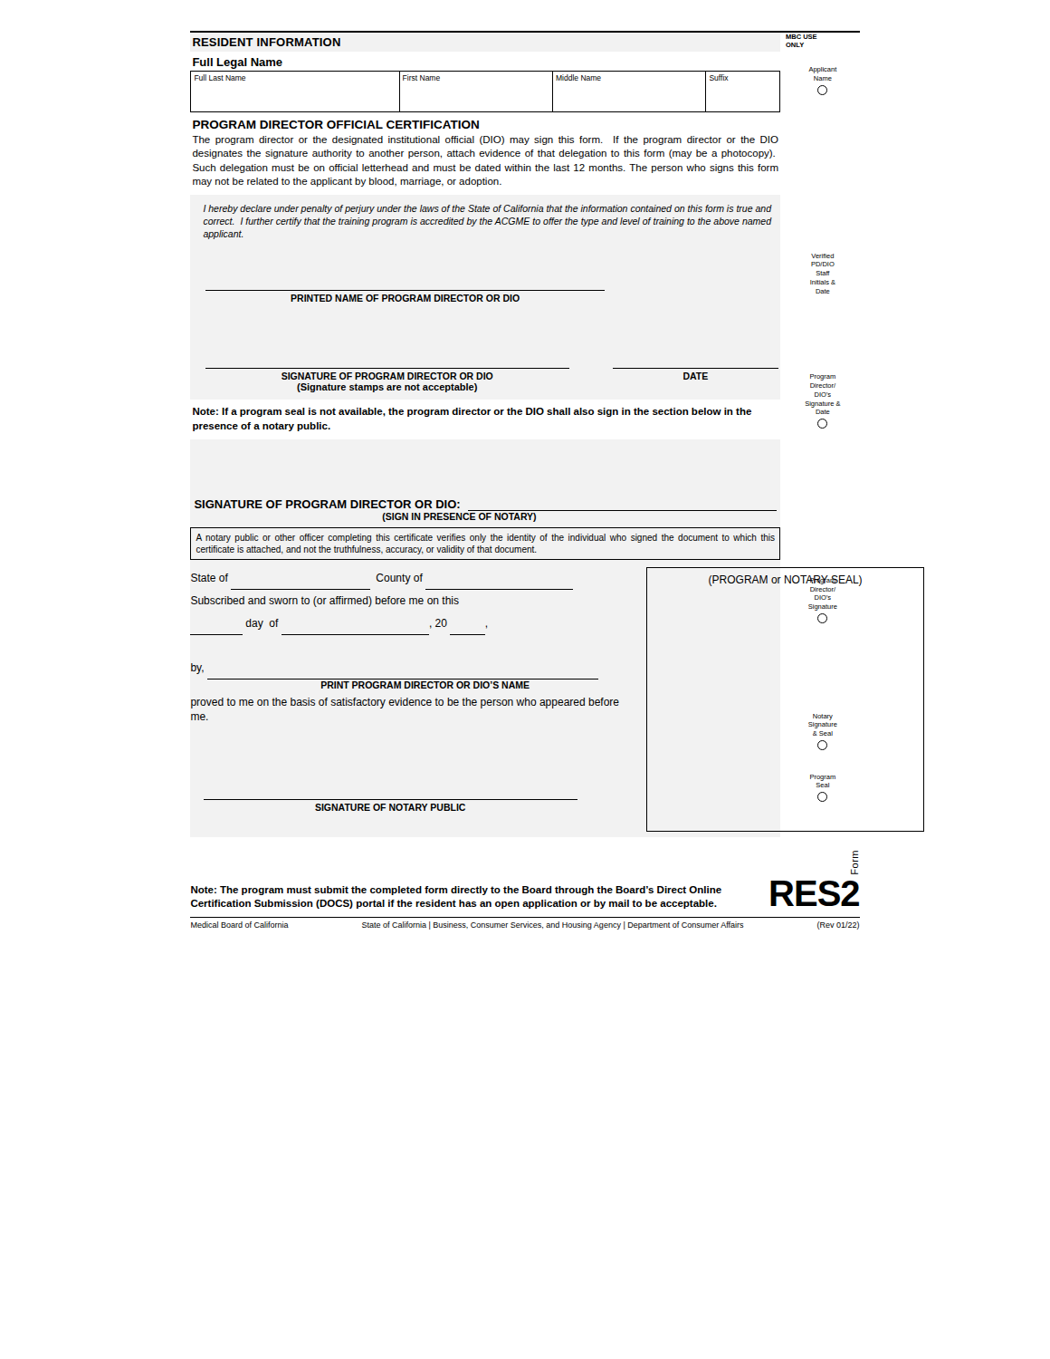RESIDENT INFORMATION
Full Legal Name
| Full Last Name | First Name | Middle Name | Suffix |
PROGRAM DIRECTOR OFFICIAL CERTIFICATION
The program director or the designated institutional official (DIO) may sign this form. If the program director or the DIO designates the signature authority to another person, attach evidence of that delegation to this form (may be a photocopy). Such delegation must be on official letterhead and must be dated within the last 12 months. The person who signs this form may not be related to the applicant by blood, marriage, or adoption.
I hereby declare under penalty of perjury under the laws of the State of California that the information contained on this form is true and correct. I further certify that the training program is accredited by the ACGME to offer the type and level of training to the above named applicant.
PRINTED NAME OF PROGRAM DIRECTOR OR DIO
SIGNATURE OF PROGRAM DIRECTOR OR DIO
(Signature stamps are not acceptable)
DATE
Note: If a program seal is not available, the program director or the DIO shall also sign in the section below in the presence of a notary public.
SIGNATURE OF PROGRAM DIRECTOR OR DIO:
(SIGN IN PRESENCE OF NOTARY)
A notary public or other officer completing this certificate verifies only the identity of the individual who signed the document to which this certificate is attached, and not the truthfulness, accuracy, or validity of that document.
State of County of
Subscribed and sworn to (or affirmed) before me on this
day of , 20 ,
by,
PRINT PROGRAM DIRECTOR OR DIO’S NAME
proved to me on the basis of satisfactory evidence to be the person who appeared before me.
SIGNATURE OF NOTARY PUBLIC
(PROGRAM or NOTARY SEAL)
MBC USE
ONLY
Applicant
Name
Verified
PD/DIO
Staff
Initials &
Date
Program
Director/
DIO’s
Signature &
Date
Program
Director/
DIO’s
Signature
Notary
Signature
& Seal
Program
Seal
Note: The program must submit the completed form directly to the Board through the Board’s Direct Online Certification Submission (DOCS) portal if the resident has an open application or by mail to be acceptable.
Form RES2
Medical Board of California
State of California | Business, Consumer Services, and Housing Agency | Department of Consumer Affairs
(Rev 01/22)